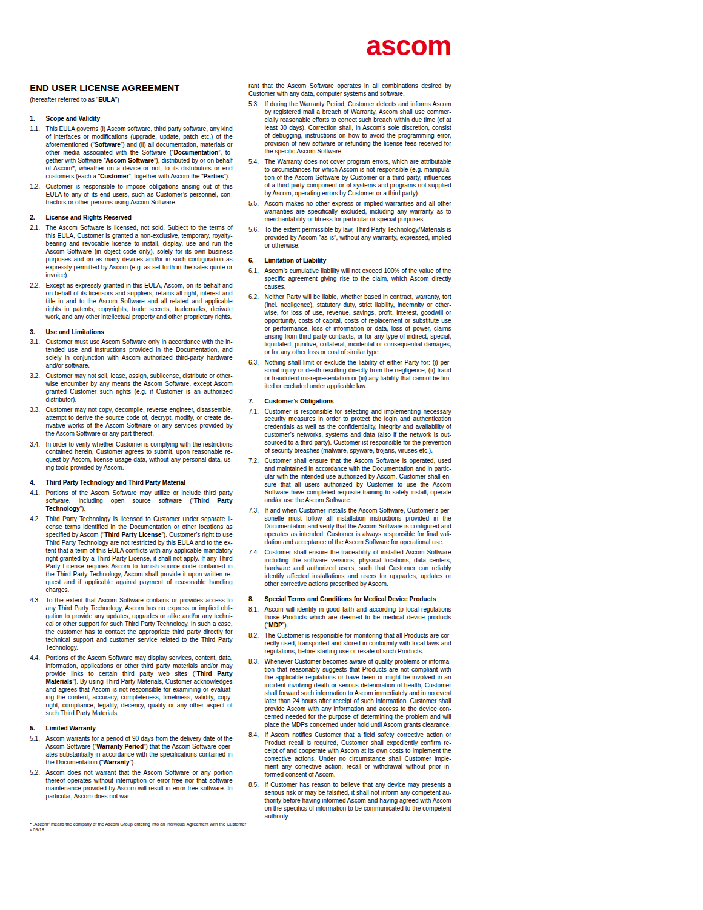ascom
END USER LICENSE AGREEMENT
(hereafter referred to as “EULA”)
1. Scope and Validity
1.1. This EULA governs (i) Ascom software, third party software, any kind of interfaces or modifications (upgrade, update, patch etc.) of the aforementioned (“Software”) and (ii) all documentation, materials or other media associated with the Software (“Documentation”, together with Software “Ascom Software”), distributed by or on behalf of Ascom*, wheather on a device or not, to its distributors or end customers (each a “Customer”, together with Ascom the “Parties”).
1.2. Customer is responsible to impose obligations arising out of this EULA to any of its end users, such as Customer’s personnel, contractors or other persons using Ascom Software.
2. License and Rights Reserved
2.1. The Ascom Software is licensed, not sold. Subject to the terms of this EULA, Customer is granted a non-exclusive, temporary, royalty-bearing and revocable license to install, display, use and run the Ascom Software (in object code only), solely for its own business purposes and on as many devices and/or in such configuration as expressly permitted by Ascom (e.g. as set forth in the sales quote or invoice).
2.2. Except as expressly granted in this EULA, Ascom, on its behalf and on behalf of its licensors and suppliers, retains all right, interest and title in and to the Ascom Software and all related and applicable rights in patents, copyrights, trade secrets, trademarks, derivate work, and any other intellectual property and other proprietary rights.
3. Use and Limitations
3.1. Customer must use Ascom Software only in accordance with the intended use and instructions provided in the Documentation, and solely in conjunction with Ascom authorized third-party hardware and/or software.
3.2. Customer may not sell, lease, assign, sublicense, distribute or otherwise encumber by any means the Ascom Software, except Ascom granted Customer such rights (e.g. if Customer is an authorized distributor).
3.3. Customer may not copy, decompile, reverse engineer, disassemble, attempt to derive the source code of, decrypt, modify, or create derivative works of the Ascom Software or any services provided by the Ascom Software or any part thereof.
3.4. In order to verify whether Customer is complying with the restrictions contained herein, Customer agrees to submit, upon reasonable request by Ascom, license usage data, without any personal data, using tools provided by Ascom.
4. Third Party Technology and Third Party Material
4.1. Portions of the Ascom Software may utilize or include third party software, including open source software (“Third Party Technology”).
4.2. Third Party Technology is licensed to Customer under separate license terms identified in the Documentation or other locations as specified by Ascom (“Third Party License”). Customer’s right to use Third Party Technology are not restricted by this EULA and to the extent that a term of this EULA conflicts with any applicable mandatory right granted by a Third Party License, it shall not apply. If any Third Party License requires Ascom to furnish source code contained in the Third Party Technology, Ascom shall provide it upon written request and if applicable against payment of reasonable handling charges.
4.3. To the extent that Ascom Software contains or provides access to any Third Party Technology, Ascom has no express or implied obligation to provide any updates, upgrades or alike and/or any technical or other support for such Third Party Technology. In such a case, the customer has to contact the appropriate third party directly for technical support and customer service related to the Third Party Technology.
4.4. Portions of the Ascom Software may display services, content, data, information, applications or other third party materials and/or may provide links to certain third party web sites (“Third Party Materials”). By using Third Party Materials, Customer acknowledges and agrees that Ascom is not responsible for examining or evaluating the content, accuracy, completeness, timeliness, validity, copyright, compliance, legality, decency, quality or any other aspect of such Third Party Materials.
5. Limited Warranty
5.1. Ascom warrants for a period of 90 days from the delivery date of the Ascom Software (“Warranty Period”) that the Ascom Software operates substantially in accordance with the specifications contained in the Documentation (“Warranty”).
5.2. Ascom does not warrant that the Ascom Software or any portion thereof operates without interruption or error-free nor that software maintenance provided by Ascom will result in error-free software. In particular, Ascom does not war-
rant that the Ascom Software operates in all combinations desired by Customer with any data, computer systems and software.
5.3. If during the Warranty Period, Customer detects and informs Ascom by registered mail a breach of Warranty, Ascom shall use commercially reasonable efforts to correct such breach within due time (of at least 30 days). Correction shall, in Ascom’s sole discretion, consist of debugging, instructions on how to avoid the programming error, provision of new software or refunding the license fees received for the specific Ascom Software.
5.4. The Warranty does not cover program errors, which are attributable to circumstances for which Ascom is not responsible (e.g. manipulation of the Ascom Software by Customer or a third party, influences of a third-party component or of systems and programs not supplied by Ascom, operating errors by Customer or a third party).
5.5. Ascom makes no other express or implied warranties and all other warranties are specifically excluded, including any warranty as to merchantability or fitness for particular or special purposes.
5.6. To the extent permissible by law, Third Party Technology/Materials is provided by Ascom “as is”, without any warranty, expressed, implied or otherwise.
6. Limitation of Liability
6.1. Ascom’s cumulative liability will not exceed 100% of the value of the specific agreement giving rise to the claim, which Ascom directly causes.
6.2. Neither Party will be liable, whether based in contract, warranty, tort (incl. negligence), statutory duty, strict liability, indemnity or otherwise, for loss of use, revenue, savings, profit, interest, goodwill or opportunity, costs of capital, costs of replacement or substitute use or performance, loss of information or data, loss of power, claims arising from third party contracts, or for any type of indirect, special, liquidated, punitive, collateral, incidental or consequential damages, or for any other loss or cost of similar type.
6.3. Nothing shall limit or exclude the liability of either Party for: (i) personal injury or death resulting directly from the negligence, (ii) fraud or fraudulent misrepresentation or (iii) any liability that cannot be limited or excluded under applicable law.
7. Customer’s Obligations
7.1. Customer is responsible for selecting and implementing necessary security measures in order to protect the login and authentication credentials as well as the confidentiality, integrity and availability of customer’s networks, systems and data (also if the network is outsourced to a third party). Customer ist responsible for the prevention of security breaches (malware, spyware, trojans, viruses etc.).
7.2. Customer shall ensure that the Ascom Software is operated, used and maintained in accordance with the Documentation and in particular with the intended use authorized by Ascom. Customer shall ensure that all users authorized by Customer to use the Ascom Software have completed requisite training to safely install, operate and/or use the Ascom Software.
7.3. If and when Customer installs the Ascom Software, Customer’s personelle must follow all installation instructions provided in the Documentation and verify that the Ascom Software is configured and operates as intended. Customer is always responsible for final validation and acceptance of the Ascom Software for operational use.
7.4. Customer shall ensure the traceability of installed Ascom Software including the software versions, physical locations, data centers, hardware and authorized users, such that Customer can reliably identify affected installations and users for upgrades, updates or other corrective actions prescribed by Ascom.
8. Special Terms and Conditions for Medical Device Products
8.1. Ascom will identify in good faith and according to local regulations those Products which are deemed to be medical device products (“MDP”).
8.2. The Customer is responsible for monitoring that all Products are correctly used, transported and stored in conformity with local laws and regulations, before starting use or resale of such Products.
8.3. Whenever Customer becomes aware of quality problems or information that reasonably suggests that Products are not compliant with the applicable regulations or have been or might be involved in an incident involving death or serious deterioration of health, Customer shall forward such information to Ascom immediately and in no event later than 24 hours after receipt of such information. Customer shall provide Ascom with any information and access to the device concerned needed for the purpose of determining the problem and will place the MDPs concerned under hold until Ascom grants clearance.
8.4. If Ascom notifies Customer that a field safety corrective action or Product recall is required, Customer shall expediently confirm receipt of and cooperate with Ascom at its own costs to implement the corrective actions. Under no circumstance shall Customer implement any corrective action, recall or withdrawal without prior informed consent of Ascom.
8.5. If Customer has reason to believe that any device may presents a serious risk or may be falsified, it shall not inform any competent authority before having informed Ascom and having agreed with Ascom on the specifics of information to be communicated to the competent authority.
* „Ascom“ means the company of the Ascom Group entering into an Individual Agreement with the Customer
v.09/18